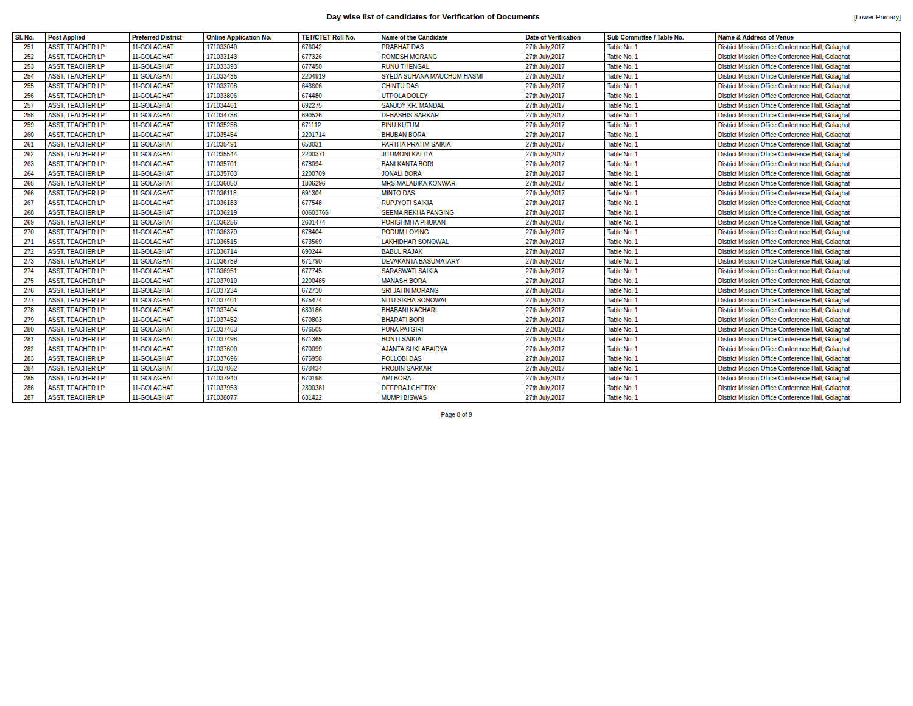Day wise list of candidates for Verification of Documents
[Lower Primary]
| Sl. No. | Post Applied | Preferred District | Online Application No. | TET/CTET Roll No. | Name of the Candidate | Date of Verification | Sub Committee / Table No. | Name & Address of Venue |
| --- | --- | --- | --- | --- | --- | --- | --- | --- |
| 251 | ASST. TEACHER LP | 11-GOLAGHAT | 171033040 | 676042 | PRABHAT DAS | 27th July,2017 | Table No. 1 | District Mission Office Conference Hall, Golaghat |
| 252 | ASST. TEACHER LP | 11-GOLAGHAT | 171033143 | 677326 | ROMESH MORANG | 27th July,2017 | Table No. 1 | District Mission Office Conference Hall, Golaghat |
| 253 | ASST. TEACHER LP | 11-GOLAGHAT | 171033393 | 677450 | RUNU THENGAL | 27th July,2017 | Table No. 1 | District Mission Office Conference Hall, Golaghat |
| 254 | ASST. TEACHER LP | 11-GOLAGHAT | 171033435 | 2204919 | SYEDA SUHANA MAUCHUM HASMI | 27th July,2017 | Table No. 1 | District Mission Office Conference Hall, Golaghat |
| 255 | ASST. TEACHER LP | 11-GOLAGHAT | 171033708 | 643606 | CHINTU DAS | 27th July,2017 | Table No. 1 | District Mission Office Conference Hall, Golaghat |
| 256 | ASST. TEACHER LP | 11-GOLAGHAT | 171033806 | 674480 | UTPOLA DOLEY | 27th July,2017 | Table No. 1 | District Mission Office Conference Hall, Golaghat |
| 257 | ASST. TEACHER LP | 11-GOLAGHAT | 171034461 | 692275 | SANJOY KR. MANDAL | 27th July,2017 | Table No. 1 | District Mission Office Conference Hall, Golaghat |
| 258 | ASST. TEACHER LP | 11-GOLAGHAT | 171034738 | 690526 | DEBASHIS SARKAR | 27th July,2017 | Table No. 1 | District Mission Office Conference Hall, Golaghat |
| 259 | ASST. TEACHER LP | 11-GOLAGHAT | 171035258 | 671112 | BINU KUTUM | 27th July,2017 | Table No. 1 | District Mission Office Conference Hall, Golaghat |
| 260 | ASST. TEACHER LP | 11-GOLAGHAT | 171035454 | 2201714 | BHUBAN BORA | 27th July,2017 | Table No. 1 | District Mission Office Conference Hall, Golaghat |
| 261 | ASST. TEACHER LP | 11-GOLAGHAT | 171035491 | 653031 | PARTHA PRATIM SAIKIA | 27th July,2017 | Table No. 1 | District Mission Office Conference Hall, Golaghat |
| 262 | ASST. TEACHER LP | 11-GOLAGHAT | 171035544 | 2200371 | JITUMONI KALITA | 27th July,2017 | Table No. 1 | District Mission Office Conference Hall, Golaghat |
| 263 | ASST. TEACHER LP | 11-GOLAGHAT | 171035701 | 678094 | BANI KANTA BORI | 27th July,2017 | Table No. 1 | District Mission Office Conference Hall, Golaghat |
| 264 | ASST. TEACHER LP | 11-GOLAGHAT | 171035703 | 2200709 | JONALI BORA | 27th July,2017 | Table No. 1 | District Mission Office Conference Hall, Golaghat |
| 265 | ASST. TEACHER LP | 11-GOLAGHAT | 171036050 | 1806296 | MRS MALABIKA KONWAR | 27th July,2017 | Table No. 1 | District Mission Office Conference Hall, Golaghat |
| 266 | ASST. TEACHER LP | 11-GOLAGHAT | 171036118 | 691304 | MINTO DAS | 27th July,2017 | Table No. 1 | District Mission Office Conference Hall, Golaghat |
| 267 | ASST. TEACHER LP | 11-GOLAGHAT | 171036183 | 677548 | RUPJYOTI SAIKIA | 27th July,2017 | Table No. 1 | District Mission Office Conference Hall, Golaghat |
| 268 | ASST. TEACHER LP | 11-GOLAGHAT | 171036219 | 00603766 | SEEMA REKHA PANGING | 27th July,2017 | Table No. 1 | District Mission Office Conference Hall, Golaghat |
| 269 | ASST. TEACHER LP | 11-GOLAGHAT | 171036286 | 2601474 | PORISHMITA PHUKAN | 27th July,2017 | Table No. 1 | District Mission Office Conference Hall, Golaghat |
| 270 | ASST. TEACHER LP | 11-GOLAGHAT | 171036379 | 678404 | PODUM LOYING | 27th July,2017 | Table No. 1 | District Mission Office Conference Hall, Golaghat |
| 271 | ASST. TEACHER LP | 11-GOLAGHAT | 171036515 | 673569 | LAKHIDHAR SONOWAL | 27th July,2017 | Table No. 1 | District Mission Office Conference Hall, Golaghat |
| 272 | ASST. TEACHER LP | 11-GOLAGHAT | 171036714 | 690244 | BABUL RAJAK | 27th July,2017 | Table No. 1 | District Mission Office Conference Hall, Golaghat |
| 273 | ASST. TEACHER LP | 11-GOLAGHAT | 171036789 | 671790 | DEVAKANTA BASUMATARY | 27th July,2017 | Table No. 1 | District Mission Office Conference Hall, Golaghat |
| 274 | ASST. TEACHER LP | 11-GOLAGHAT | 171036951 | 677745 | SARASWATI SAIKIA | 27th July,2017 | Table No. 1 | District Mission Office Conference Hall, Golaghat |
| 275 | ASST. TEACHER LP | 11-GOLAGHAT | 171037010 | 2200485 | MANASH BORA | 27th July,2017 | Table No. 1 | District Mission Office Conference Hall, Golaghat |
| 276 | ASST. TEACHER LP | 11-GOLAGHAT | 171037234 | 672710 | SRI JATIN MORANG | 27th July,2017 | Table No. 1 | District Mission Office Conference Hall, Golaghat |
| 277 | ASST. TEACHER LP | 11-GOLAGHAT | 171037401 | 675474 | NITU SIKHA SONOWAL | 27th July,2017 | Table No. 1 | District Mission Office Conference Hall, Golaghat |
| 278 | ASST. TEACHER LP | 11-GOLAGHAT | 171037404 | 630186 | BHABANI KACHARI | 27th July,2017 | Table No. 1 | District Mission Office Conference Hall, Golaghat |
| 279 | ASST. TEACHER LP | 11-GOLAGHAT | 171037452 | 670803 | BHARATI BORI | 27th July,2017 | Table No. 1 | District Mission Office Conference Hall, Golaghat |
| 280 | ASST. TEACHER LP | 11-GOLAGHAT | 171037463 | 676505 | PUNA PATGIRI | 27th July,2017 | Table No. 1 | District Mission Office Conference Hall, Golaghat |
| 281 | ASST. TEACHER LP | 11-GOLAGHAT | 171037498 | 671365 | BONTI SAIKIA | 27th July,2017 | Table No. 1 | District Mission Office Conference Hall, Golaghat |
| 282 | ASST. TEACHER LP | 11-GOLAGHAT | 171037600 | 670099 | AJANTA SUKLABAIDYA | 27th July,2017 | Table No. 1 | District Mission Office Conference Hall, Golaghat |
| 283 | ASST. TEACHER LP | 11-GOLAGHAT | 171037696 | 675958 | POLLOBI DAS | 27th July,2017 | Table No. 1 | District Mission Office Conference Hall, Golaghat |
| 284 | ASST. TEACHER LP | 11-GOLAGHAT | 171037862 | 678434 | PROBIN SARKAR | 27th July,2017 | Table No. 1 | District Mission Office Conference Hall, Golaghat |
| 285 | ASST. TEACHER LP | 11-GOLAGHAT | 171037940 | 670198 | AMI BORA | 27th July,2017 | Table No. 1 | District Mission Office Conference Hall, Golaghat |
| 286 | ASST. TEACHER LP | 11-GOLAGHAT | 171037953 | 2300381 | DEEPRAJ CHETRY | 27th July,2017 | Table No. 1 | District Mission Office Conference Hall, Golaghat |
| 287 | ASST. TEACHER LP | 11-GOLAGHAT | 171038077 | 631422 | MUMPI BISWAS | 27th July,2017 | Table No. 1 | District Mission Office Conference Hall, Golaghat |
Page 8 of 9